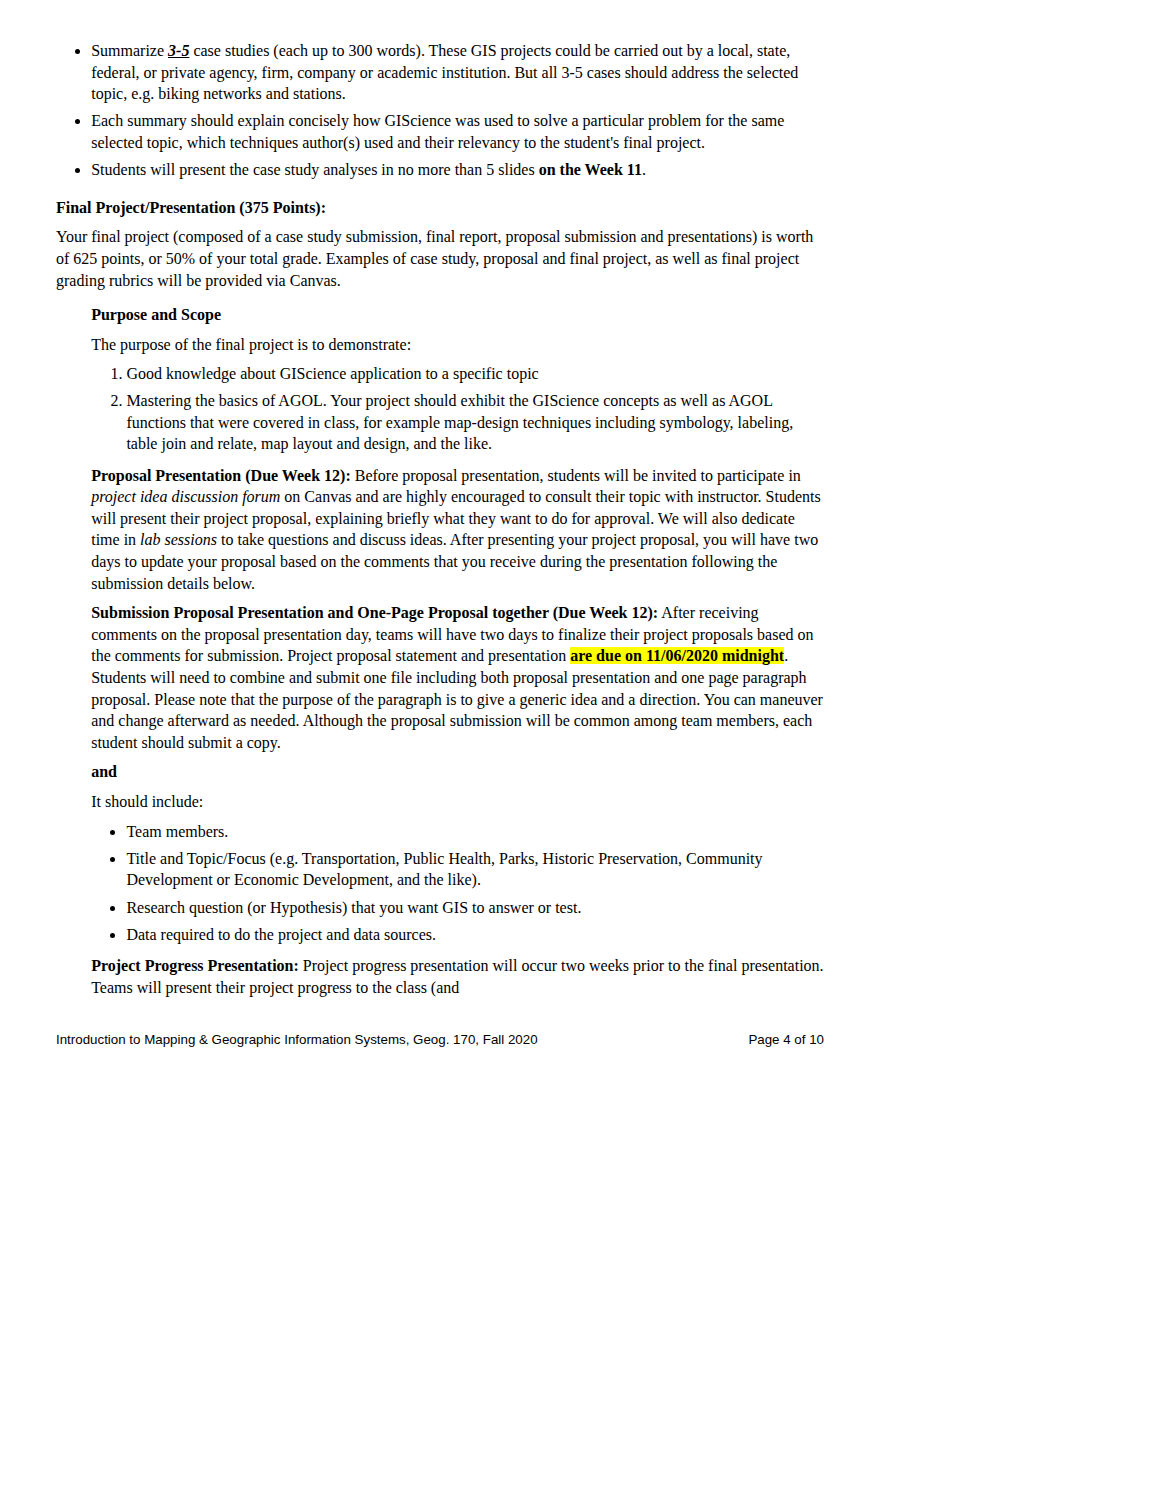Summarize 3-5 case studies (each up to 300 words). These GIS projects could be carried out by a local, state, federal, or private agency, firm, company or academic institution. But all 3-5 cases should address the selected topic, e.g. biking networks and stations.
Each summary should explain concisely how GIScience was used to solve a particular problem for the same selected topic, which techniques author(s) used and their relevancy to the student's final project.
Students will present the case study analyses in no more than 5 slides on the Week 11.
Final Project/Presentation (375 Points):
Your final project (composed of a case study submission, final report, proposal submission and presentations) is worth of 625 points, or 50% of your total grade. Examples of case study, proposal and final project, as well as final project grading rubrics will be provided via Canvas.
Purpose and Scope
The purpose of the final project is to demonstrate:
Good knowledge about GIScience application to a specific topic
Mastering the basics of AGOL. Your project should exhibit the GIScience concepts as well as AGOL functions that were covered in class, for example map-design techniques including symbology, labeling, table join and relate, map layout and design, and the like.
Proposal Presentation (Due Week 12): Before proposal presentation, students will be invited to participate in project idea discussion forum on Canvas and are highly encouraged to consult their topic with instructor. Students will present their project proposal, explaining briefly what they want to do for approval. We will also dedicate time in lab sessions to take questions and discuss ideas. After presenting your project proposal, you will have two days to update your proposal based on the comments that you receive during the presentation following the submission details below.
Submission Proposal Presentation and One-Page Proposal together (Due Week 12): After receiving comments on the proposal presentation day, teams will have two days to finalize their project proposals based on the comments for submission. Project proposal statement and presentation are due on 11/06/2020 midnight. Students will need to combine and submit one file including both proposal presentation and one page paragraph proposal. Please note that the purpose of the paragraph is to give a generic idea and a direction. You can maneuver and change afterward as needed. Although the proposal submission will be common among team members, each student should submit a copy.
and
It should include:
Team members.
Title and Topic/Focus (e.g. Transportation, Public Health, Parks, Historic Preservation, Community Development or Economic Development, and the like).
Research question (or Hypothesis) that you want GIS to answer or test.
Data required to do the project and data sources.
Project Progress Presentation: Project progress presentation will occur two weeks prior to the final presentation. Teams will present their project progress to the class (and
Introduction to Mapping & Geographic Information Systems, Geog. 170, Fall 2020 Page 4 of 10